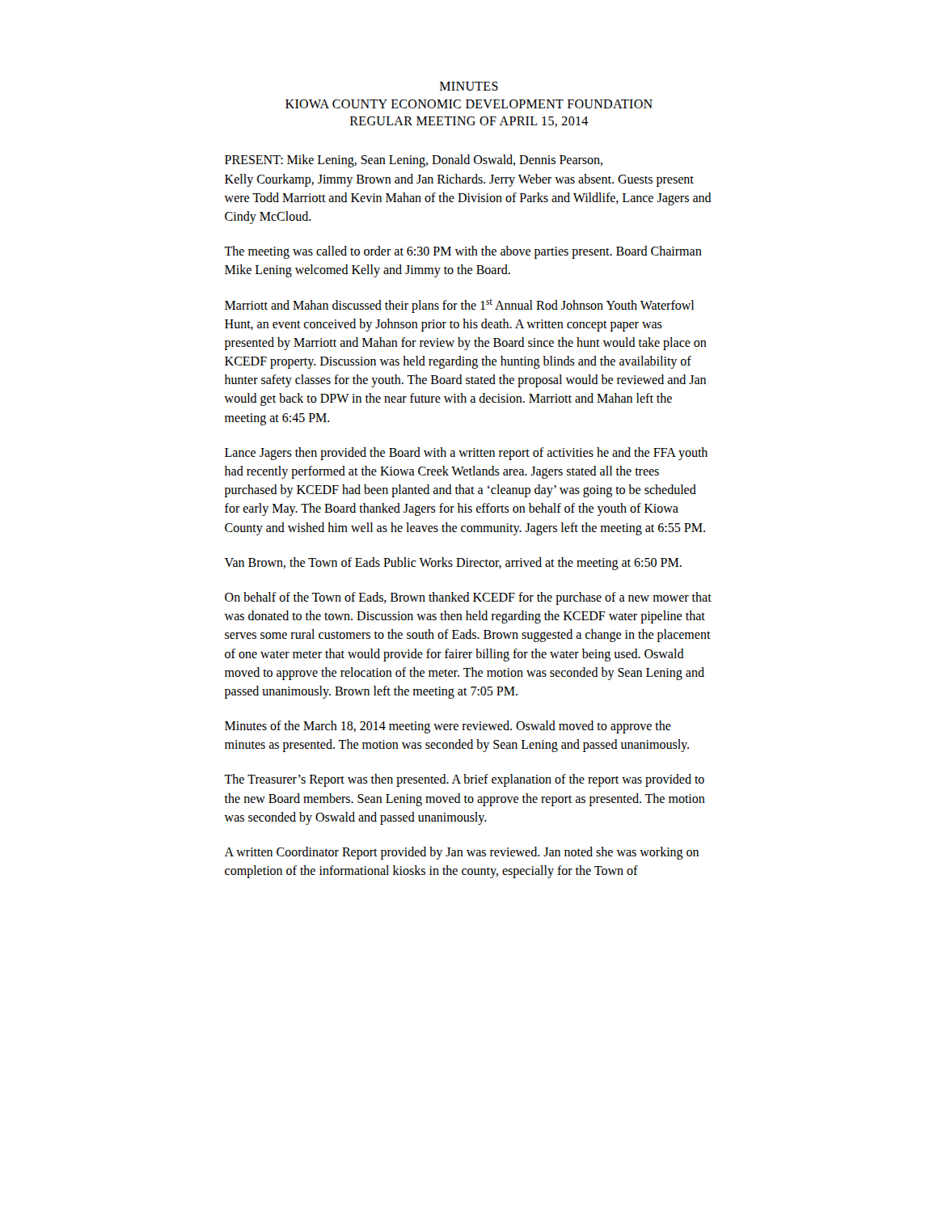MINUTES
KIOWA COUNTY ECONOMIC DEVELOPMENT FOUNDATION
REGULAR MEETING OF APRIL 15, 2014
PRESENT: Mike Lening, Sean Lening, Donald Oswald, Dennis Pearson,
Kelly Courkamp, Jimmy Brown and Jan Richards. Jerry Weber was absent. Guests present were Todd Marriott and Kevin Mahan of the Division of Parks and Wildlife, Lance Jagers and Cindy McCloud.
The meeting was called to order at 6:30 PM with the above parties present. Board Chairman Mike Lening welcomed Kelly and Jimmy to the Board.
Marriott and Mahan discussed their plans for the 1st Annual Rod Johnson Youth Waterfowl Hunt, an event conceived by Johnson prior to his death. A written concept paper was presented by Marriott and Mahan for review by the Board since the hunt would take place on KCEDF property. Discussion was held regarding the hunting blinds and the availability of hunter safety classes for the youth. The Board stated the proposal would be reviewed and Jan would get back to DPW in the near future with a decision. Marriott and Mahan left the meeting at 6:45 PM.
Lance Jagers then provided the Board with a written report of activities he and the FFA youth had recently performed at the Kiowa Creek Wetlands area. Jagers stated all the trees purchased by KCEDF had been planted and that a ‘cleanup day’ was going to be scheduled for early May. The Board thanked Jagers for his efforts on behalf of the youth of Kiowa County and wished him well as he leaves the community. Jagers left the meeting at 6:55 PM.
Van Brown, the Town of Eads Public Works Director, arrived at the meeting at 6:50 PM.
On behalf of the Town of Eads, Brown thanked KCEDF for the purchase of a new mower that was donated to the town. Discussion was then held regarding the KCEDF water pipeline that serves some rural customers to the south of Eads. Brown suggested a change in the placement of one water meter that would provide for fairer billing for the water being used. Oswald moved to approve the relocation of the meter. The motion was seconded by Sean Lening and passed unanimously. Brown left the meeting at 7:05 PM.
Minutes of the March 18, 2014 meeting were reviewed. Oswald moved to approve the minutes as presented. The motion was seconded by Sean Lening and passed unanimously.
The Treasurer’s Report was then presented. A brief explanation of the report was provided to the new Board members. Sean Lening moved to approve the report as presented. The motion was seconded by Oswald and passed unanimously.
A written Coordinator Report provided by Jan was reviewed. Jan noted she was working on completion of the informational kiosks in the county, especially for the Town of